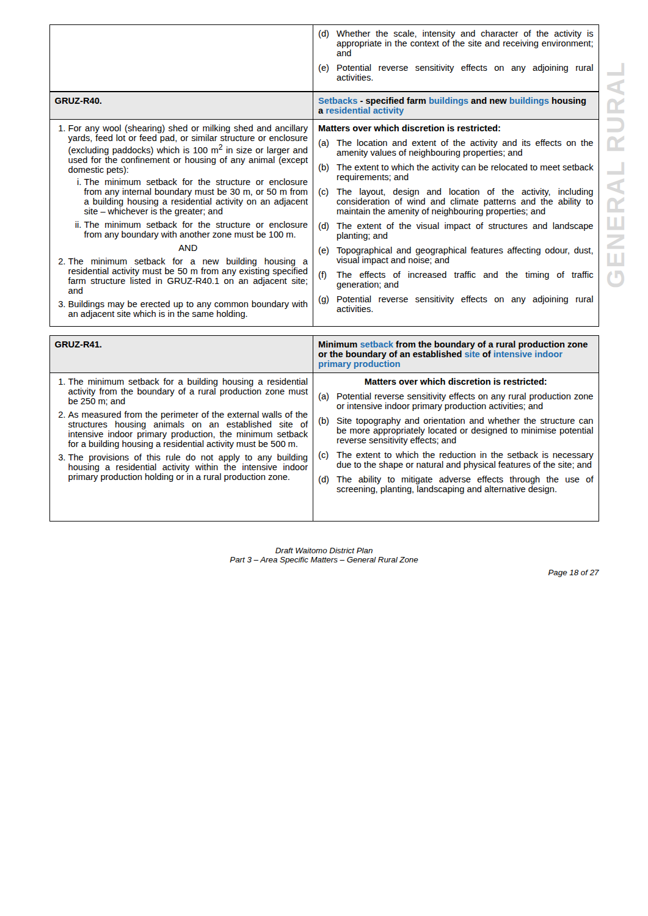GENERAL RURAL
| | (d) Whether the scale, intensity and character of the activity is appropriate in the context of the site and receiving environment; and (e) Potential reverse sensitivity effects on any adjoining rural activities. |
| GRUZ-R40. | Setbacks - specified farm buildings and new buildings housing a residential activity |
| For any wool (shearing) shed or milking shed and ancillary yards, feed lot or feed pad, or similar structure or enclosure (excluding paddocks) which is 100 m 2 in size or larger and used for the confinement or housing of any animal (except domestic pets): The minimum setback for the structure or enclosure from any internal boundary must be 30 m, or 50 m from a building housing a residential activity on an adjacent site – whichever is the greater; and The minimum setback for the structure or enclosure from any boundary with another zone must be 100 m. AND The minimum setback for a new building housing a residential activity must be 50 m from any existing specified farm structure listed in GRUZ-R40.1 on an adjacent site; and Buildings may be erected up to any common boundary with an adjacent site which is in the same holding. | Matters over which discretion is restricted: (a) The location and extent of the activity and its effects on the amenity values of neighbouring properties; and (b) The extent to which the activity can be relocated to meet setback requirements; and (c) The layout, design and location of the activity, including consideration of wind and climate patterns and the ability to maintain the amenity of neighbouring properties; and (d) The extent of the visual impact of structures and landscape planting; and (e) Topographical and geographical features affecting odour, dust, visual impact and noise; and (f) The effects of increased traffic and the timing of traffic generation; and (g) Potential reverse sensitivity effects on any adjoining rural activities. |
| GRUZ-R41. | Minimum setback from the boundary of a rural production zone or the boundary of an established site of intensive indoor primary production |
| The minimum setback for a building housing a residential activity from the boundary of a rural production zone must be 250 m; and As measured from the perimeter of the external walls of the structures housing animals on an established site of intensive indoor primary production, the minimum setback for a building housing a residential activity must be 500 m. The provisions of this rule do not apply to any building housing a residential activity within the intensive indoor primary production holding or in a rural production zone. | Matters over which discretion is restricted: (a) Potential reverse sensitivity effects on any rural production zone or intensive indoor primary production activities; and (b) Site topography and orientation and whether the structure can be more appropriately located or designed to minimise potential reverse sensitivity effects; and (c) The extent to which the reduction in the setback is necessary due to the shape or natural and physical features of the site; and (d) The ability to mitigate adverse effects through the use of screening, planting, landscaping and alternative design. |
Draft Waitomo District Plan
Part 3 – Area Specific Matters – General Rural Zone
Page 18 of 27